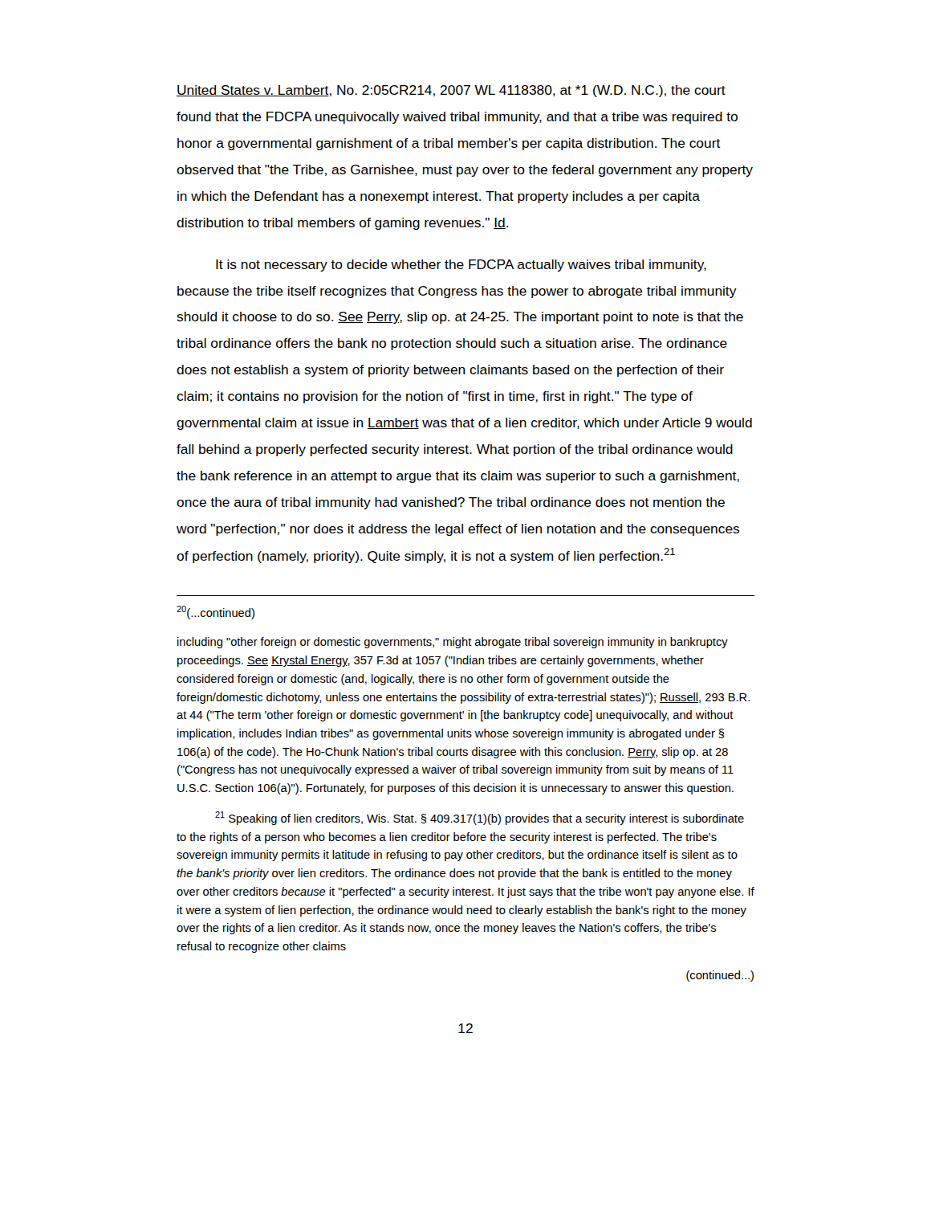United States v. Lambert, No. 2:05CR214, 2007 WL 4118380, at *1 (W.D. N.C.), the court found that the FDCPA unequivocally waived tribal immunity, and that a tribe was required to honor a governmental garnishment of a tribal member's per capita distribution. The court observed that "the Tribe, as Garnishee, must pay over to the federal government any property in which the Defendant has a nonexempt interest. That property includes a per capita distribution to tribal members of gaming revenues." Id.
It is not necessary to decide whether the FDCPA actually waives tribal immunity, because the tribe itself recognizes that Congress has the power to abrogate tribal immunity should it choose to do so. See Perry, slip op. at 24-25. The important point to note is that the tribal ordinance offers the bank no protection should such a situation arise. The ordinance does not establish a system of priority between claimants based on the perfection of their claim; it contains no provision for the notion of "first in time, first in right." The type of governmental claim at issue in Lambert was that of a lien creditor, which under Article 9 would fall behind a properly perfected security interest. What portion of the tribal ordinance would the bank reference in an attempt to argue that its claim was superior to such a garnishment, once the aura of tribal immunity had vanished? The tribal ordinance does not mention the word "perfection," nor does it address the legal effect of lien notation and the consequences of perfection (namely, priority). Quite simply, it is not a system of lien perfection.21
20(...continued)
including "other foreign or domestic governments," might abrogate tribal sovereign immunity in bankruptcy proceedings. See Krystal Energy, 357 F.3d at 1057 ("Indian tribes are certainly governments, whether considered foreign or domestic (and, logically, there is no other form of government outside the foreign/domestic dichotomy, unless one entertains the possibility of extra-terrestrial states)"); Russell, 293 B.R. at 44 ("The term 'other foreign or domestic government' in [the bankruptcy code] unequivocally, and without implication, includes Indian tribes" as governmental units whose sovereign immunity is abrogated under § 106(a) of the code). The Ho-Chunk Nation's tribal courts disagree with this conclusion. Perry, slip op. at 28 ("Congress has not unequivocally expressed a waiver of tribal sovereign immunity from suit by means of 11 U.S.C. Section 106(a)"). Fortunately, for purposes of this decision it is unnecessary to answer this question.
21 Speaking of lien creditors, Wis. Stat. § 409.317(1)(b) provides that a security interest is subordinate to the rights of a person who becomes a lien creditor before the security interest is perfected. The tribe's sovereign immunity permits it latitude in refusing to pay other creditors, but the ordinance itself is silent as to the bank's priority over lien creditors. The ordinance does not provide that the bank is entitled to the money over other creditors because it "perfected" a security interest. It just says that the tribe won't pay anyone else. If it were a system of lien perfection, the ordinance would need to clearly establish the bank's right to the money over the rights of a lien creditor. As it stands now, once the money leaves the Nation's coffers, the tribe's refusal to recognize other claims
(continued...)
12